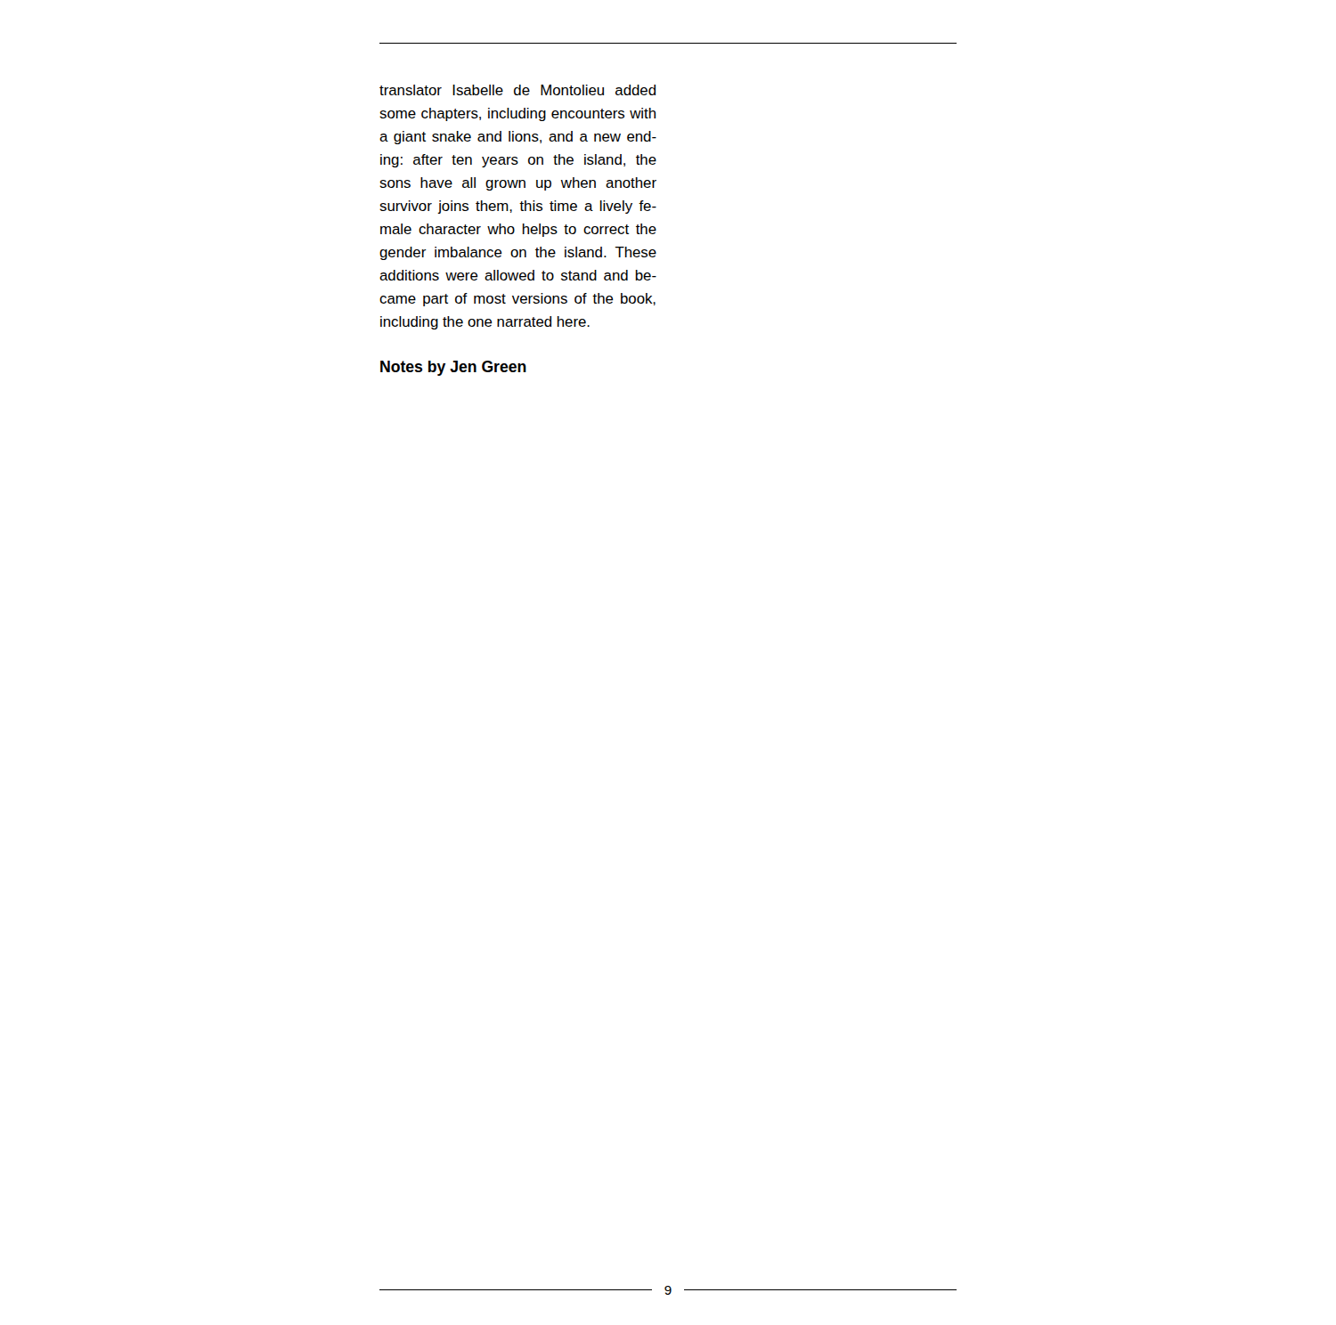translator Isabelle de Montolieu added some chapters, including encounters with a giant snake and lions, and a new ending: after ten years on the island, the sons have all grown up when another survivor joins them, this time a lively female character who helps to correct the gender imbalance on the island. These additions were allowed to stand and became part of most versions of the book, including the one narrated here.
Notes by Jen Green
9